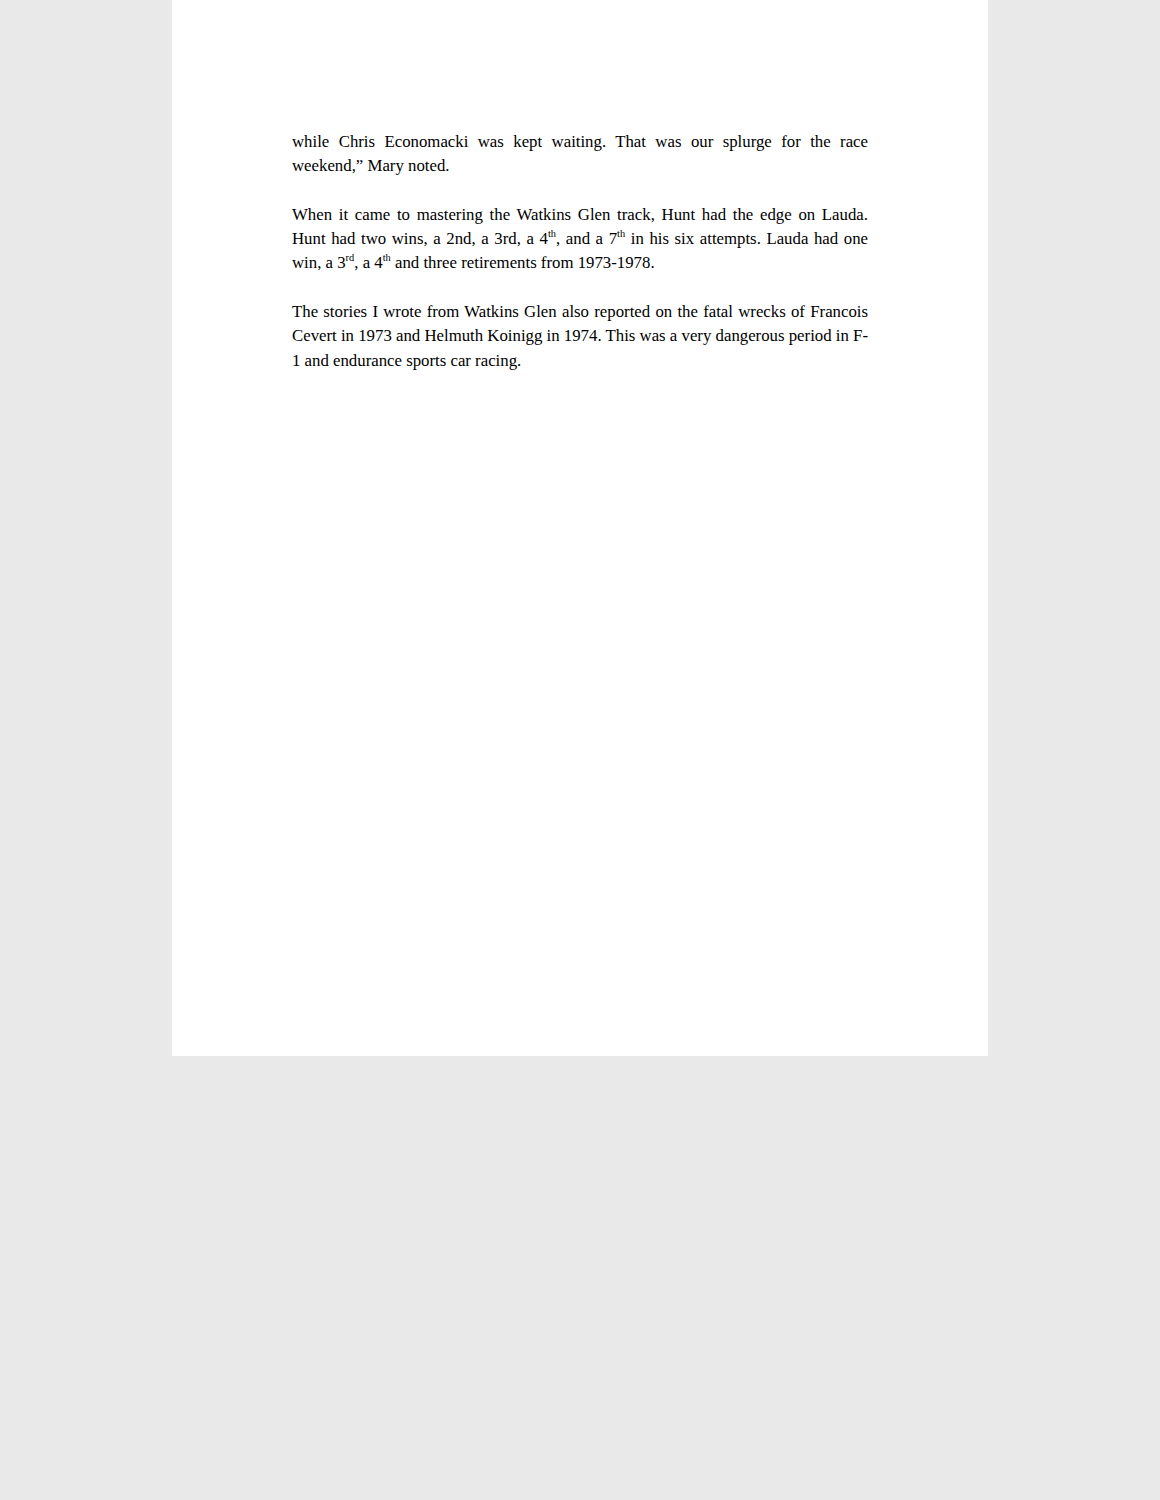while Chris Economacki was kept waiting. That was our splurge for the race weekend,” Mary noted.
When it came to mastering the Watkins Glen track, Hunt had the edge on Lauda. Hunt had two wins, a 2nd, a 3rd, a 4th, and a 7th in his six attempts. Lauda had one win, a 3rd, a 4th and three retirements from 1973-1978.
The stories I wrote from Watkins Glen also reported on the fatal wrecks of Francois Cevert in 1973 and Helmuth Koinigg in 1974. This was a very dangerous period in F-1 and endurance sports car racing.